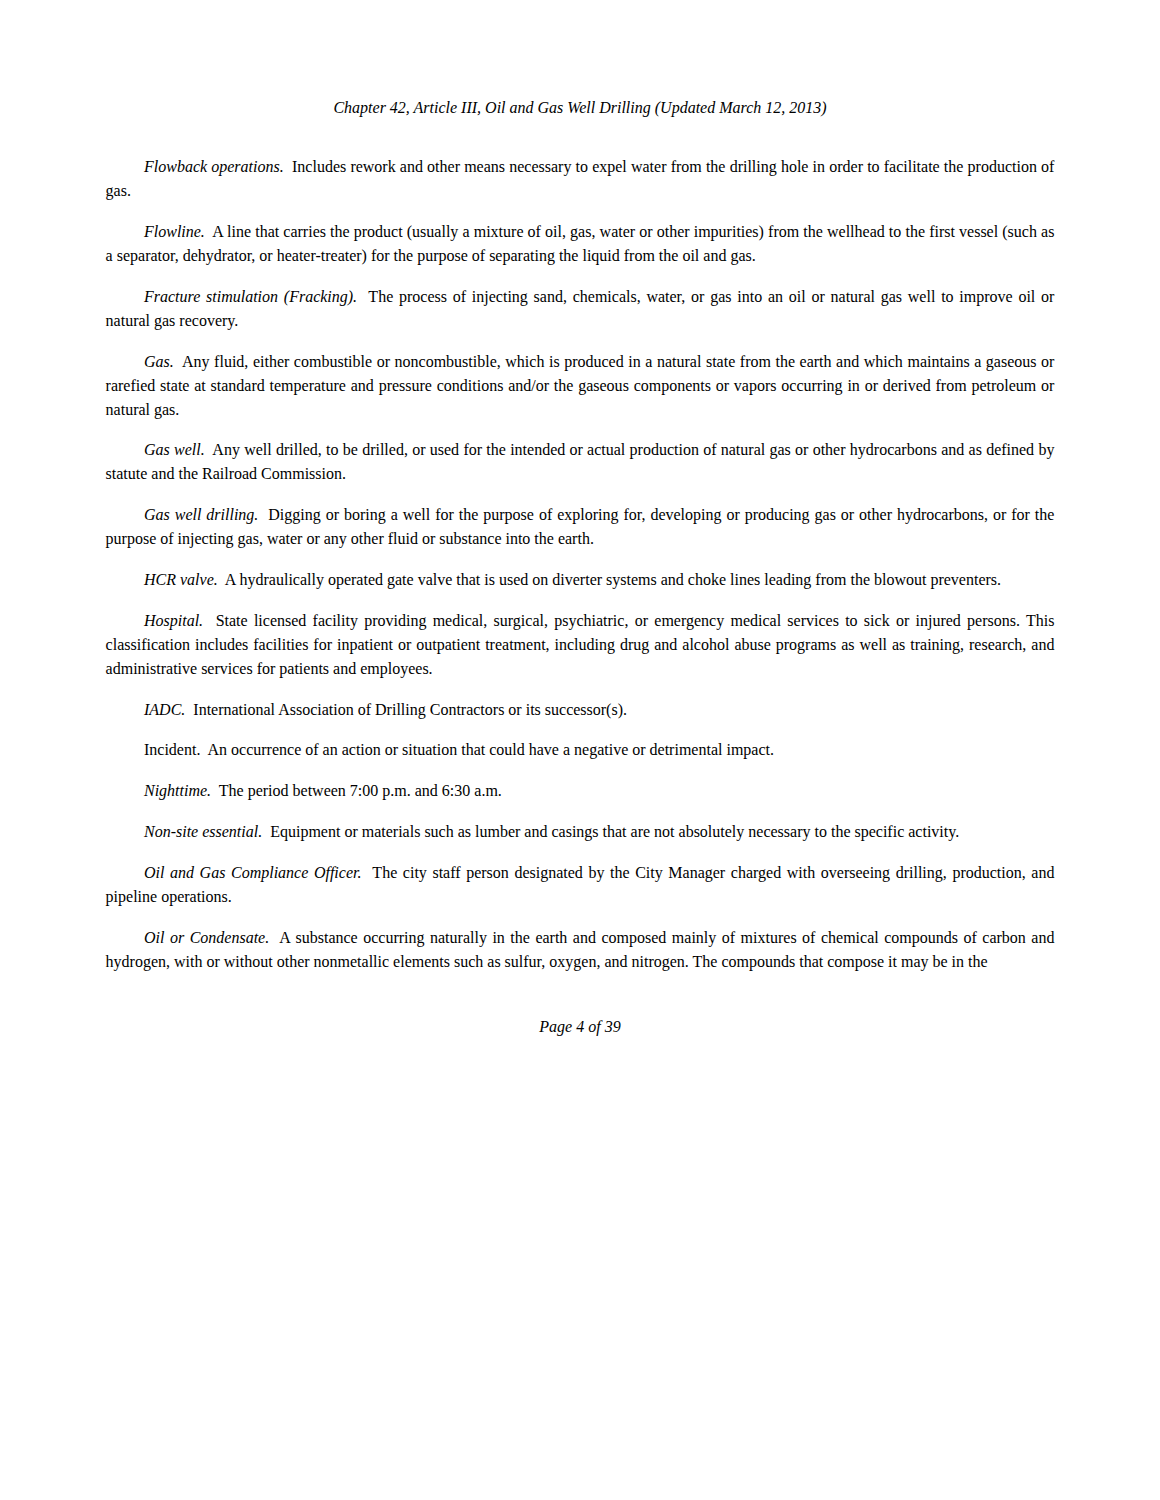Chapter 42, Article III, Oil and Gas Well Drilling (Updated March 12, 2013)
Flowback operations. Includes rework and other means necessary to expel water from the drilling hole in order to facilitate the production of gas.
Flowline. A line that carries the product (usually a mixture of oil, gas, water or other impurities) from the wellhead to the first vessel (such as a separator, dehydrator, or heater-treater) for the purpose of separating the liquid from the oil and gas.
Fracture stimulation (Fracking). The process of injecting sand, chemicals, water, or gas into an oil or natural gas well to improve oil or natural gas recovery.
Gas. Any fluid, either combustible or noncombustible, which is produced in a natural state from the earth and which maintains a gaseous or rarefied state at standard temperature and pressure conditions and/or the gaseous components or vapors occurring in or derived from petroleum or natural gas.
Gas well. Any well drilled, to be drilled, or used for the intended or actual production of natural gas or other hydrocarbons and as defined by statute and the Railroad Commission.
Gas well drilling. Digging or boring a well for the purpose of exploring for, developing or producing gas or other hydrocarbons, or for the purpose of injecting gas, water or any other fluid or substance into the earth.
HCR valve. A hydraulically operated gate valve that is used on diverter systems and choke lines leading from the blowout preventers.
Hospital. State licensed facility providing medical, surgical, psychiatric, or emergency medical services to sick or injured persons. This classification includes facilities for inpatient or outpatient treatment, including drug and alcohol abuse programs as well as training, research, and administrative services for patients and employees.
IADC. International Association of Drilling Contractors or its successor(s).
Incident. An occurrence of an action or situation that could have a negative or detrimental impact.
Nighttime. The period between 7:00 p.m. and 6:30 a.m.
Non-site essential. Equipment or materials such as lumber and casings that are not absolutely necessary to the specific activity.
Oil and Gas Compliance Officer. The city staff person designated by the City Manager charged with overseeing drilling, production, and pipeline operations.
Oil or Condensate. A substance occurring naturally in the earth and composed mainly of mixtures of chemical compounds of carbon and hydrogen, with or without other nonmetallic elements such as sulfur, oxygen, and nitrogen. The compounds that compose it may be in the
Page 4 of 39